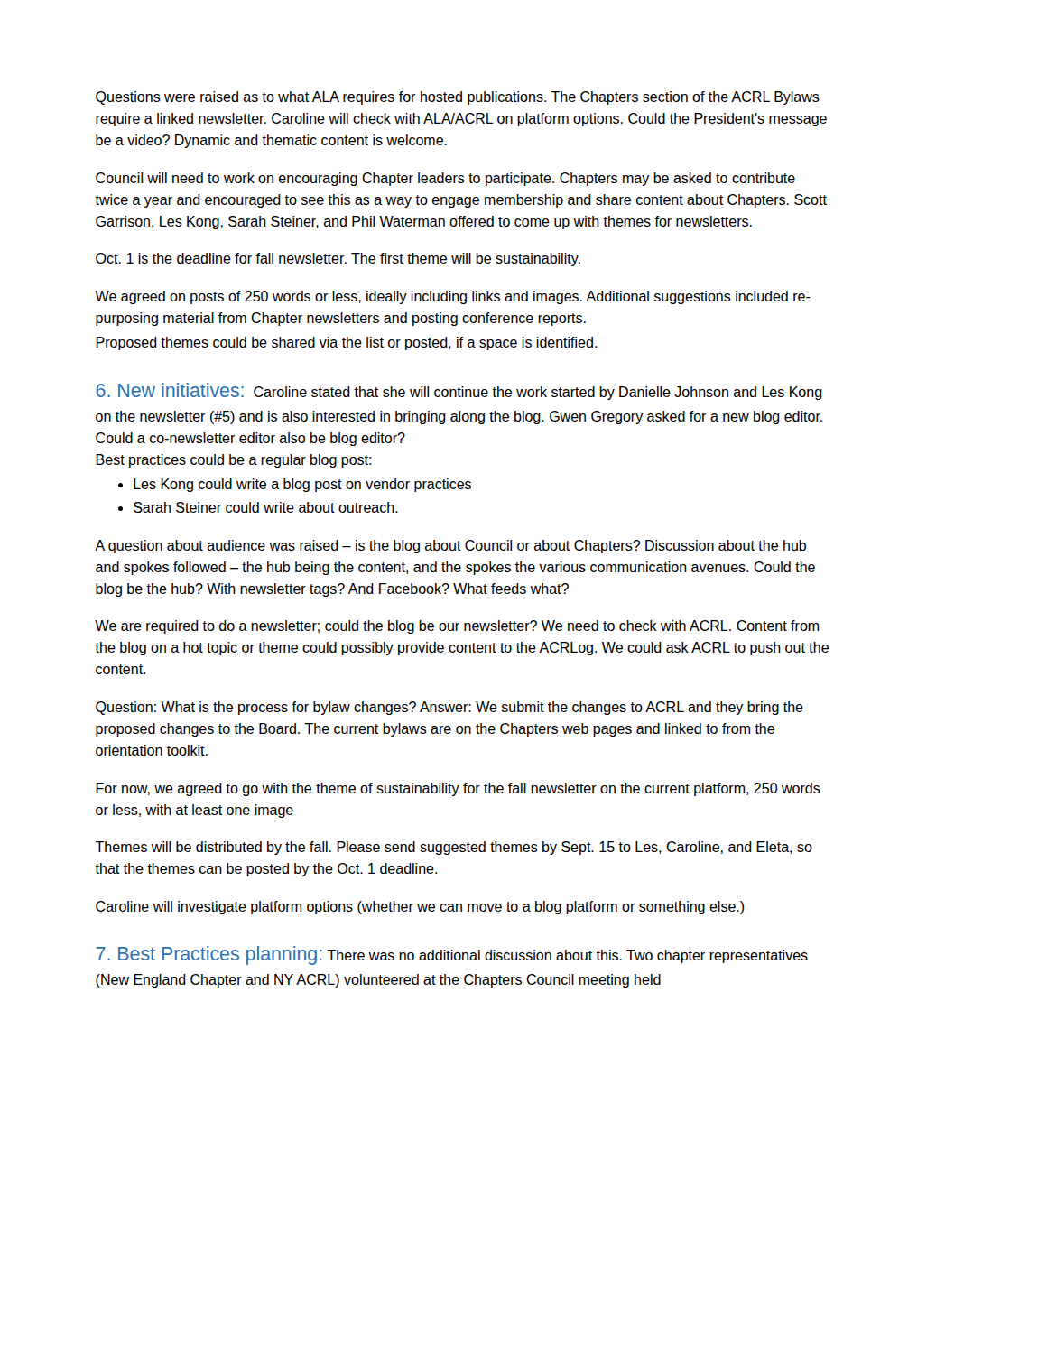Questions were raised as to what ALA requires for hosted publications. The Chapters section of the ACRL Bylaws require a linked newsletter. Caroline will check with ALA/ACRL on platform options. Could the President's message be a video? Dynamic and thematic content is welcome.
Council will need to work on encouraging Chapter leaders to participate. Chapters may be asked to contribute twice a year and encouraged to see this as a way to engage membership and share content about Chapters. Scott Garrison, Les Kong, Sarah Steiner, and Phil Waterman offered to come up with themes for newsletters.
Oct. 1 is the deadline for fall newsletter. The first theme will be sustainability.
We agreed on posts of 250 words or less, ideally including links and images. Additional suggestions included re-purposing material from Chapter newsletters and posting conference reports.
Proposed themes could be shared via the list or posted, if a space is identified.
6. New initiatives:
Caroline stated that she will continue the work started by Danielle Johnson and Les Kong on the newsletter (#5) and is also interested in bringing along the blog. Gwen Gregory asked for a new blog editor. Could a co-newsletter editor also be blog editor?
Best practices could be a regular blog post:
Les Kong could write a blog post on vendor practices
Sarah Steiner could write about outreach.
A question about audience was raised – is the blog about Council or about Chapters? Discussion about the hub and spokes followed – the hub being the content, and the spokes the various communication avenues. Could the blog be the hub? With newsletter tags? And Facebook? What feeds what?
We are required to do a newsletter; could the blog be our newsletter? We need to check with ACRL. Content from the blog on a hot topic or theme could possibly provide content to the ACRLog. We could ask ACRL to push out the content.
Question: What is the process for bylaw changes? Answer: We submit the changes to ACRL and they bring the proposed changes to the Board. The current bylaws are on the Chapters web pages and linked to from the orientation toolkit.
For now, we agreed to go with the theme of sustainability for the fall newsletter on the current platform, 250 words or less, with at least one image
Themes will be distributed by the fall. Please send suggested themes by Sept. 15 to Les, Caroline, and Eleta, so that the themes can be posted by the Oct. 1 deadline.
Caroline will investigate platform options (whether we can move to a blog platform or something else.)
7. Best Practices planning:
There was no additional discussion about this. Two chapter representatives (New England Chapter and NY ACRL) volunteered at the Chapters Council meeting held